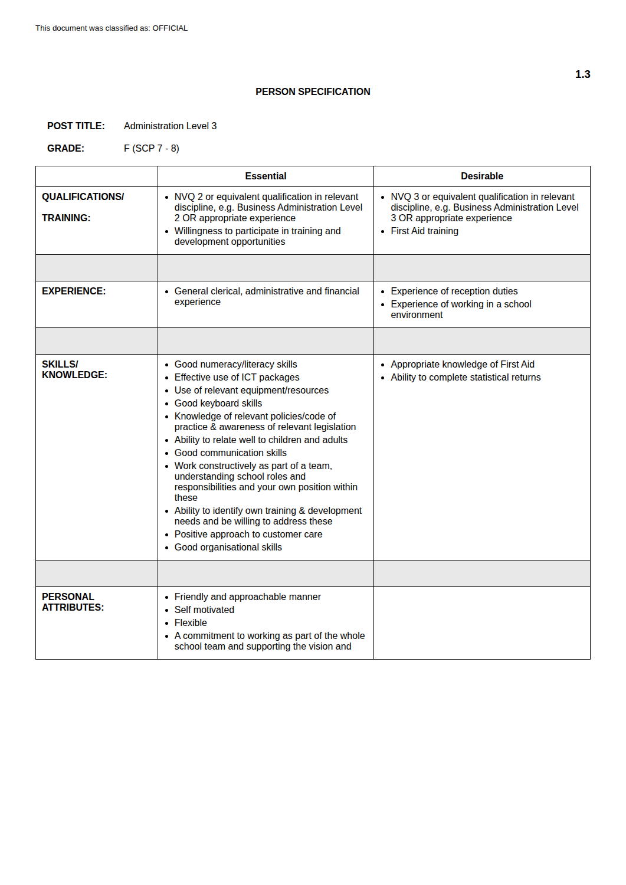This document was classified as: OFFICIAL
1.3
PERSON SPECIFICATION
POST TITLE: Administration Level 3
GRADE: F (SCP 7 - 8)
| | Essential | Desirable |
| --- | --- | --- |
| QUALIFICATIONS/ TRAINING: | NVQ 2 or equivalent qualification in relevant discipline, e.g. Business Administration Level 2 OR appropriate experience Willingness to participate in training and development opportunities | NVQ 3 or equivalent qualification in relevant discipline, e.g. Business Administration Level 3 OR appropriate experience First Aid training |
| EXPERIENCE: | General clerical, administrative and financial experience | Experience of reception duties Experience of working in a school environment |
| SKILLS/ KNOWLEDGE: | Good numeracy/literacy skills Effective use of ICT packages Use of relevant equipment/resources Good keyboard skills Knowledge of relevant policies/code of practice & awareness of relevant legislation Ability to relate well to children and adults Good communication skills Work constructively as part of a team, understanding school roles and responsibilities and your own position within these Ability to identify own training & development needs and be willing to address these Positive approach to customer care Good organisational skills | Appropriate knowledge of First Aid Ability to complete statistical returns |
| PERSONAL ATTRIBUTES: | Friendly and approachable manner Self motivated Flexible A commitment to working as part of the whole school team and supporting the vision and | |